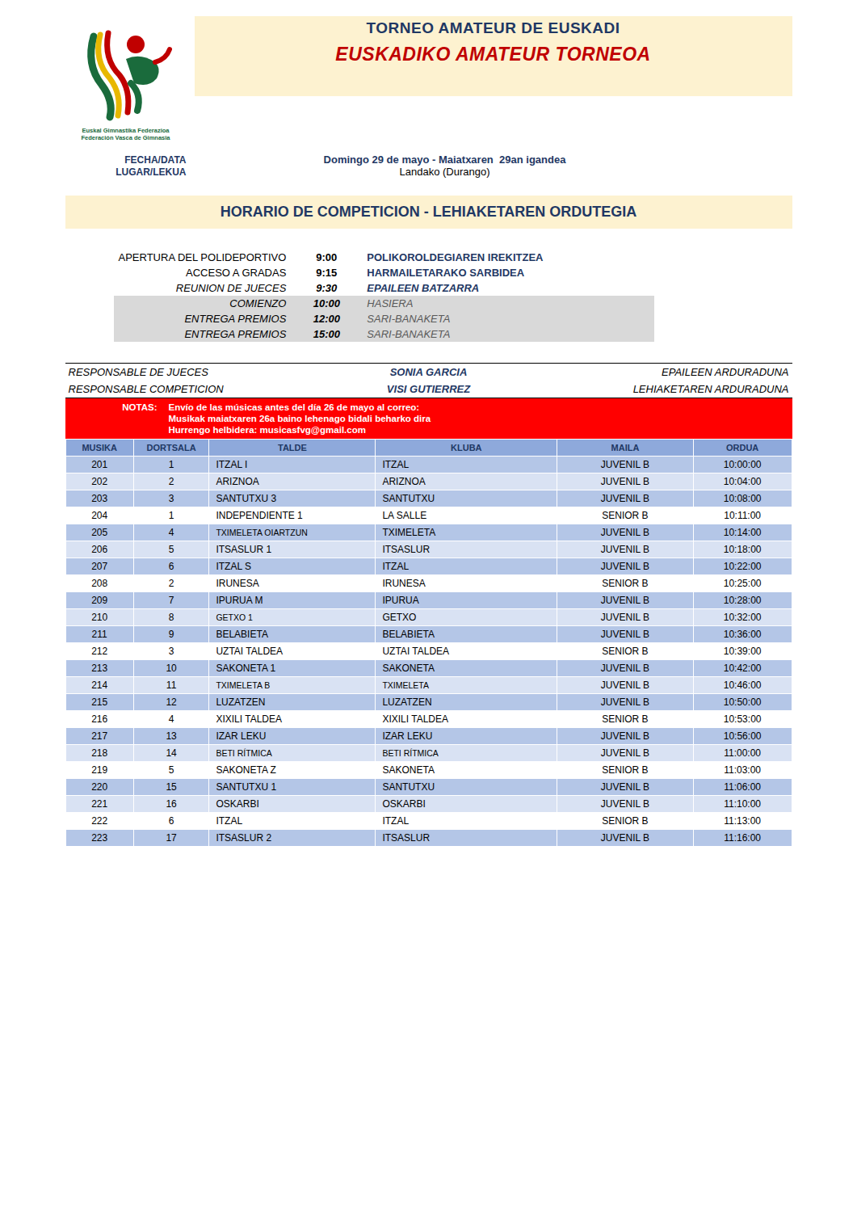Euskal Gimnastika Federazioa
Federación Vasca de Gimnasia
TORNEO AMATEUR DE EUSKADI
EUSKADIKO AMATEUR TORNEOA
FECHA/DATA
Domingo 29 de mayo - Maiatxaren 29an igandea
LUGAR/LEKUA
Landako (Durango)
HORARIO DE COMPETICION - LEHIAKETAREN ORDUTEGIA
| APERTURA DEL POLIDEPORTIVO | 9:00 | POLIKOROLDEGIAREN IREKITZEA | |
| ACCESO A GRADAS | 9:15 | HARMAILETARAKO SARBIDEA | |
| REUNION DE JUECES | 9:30 | EPAILEEN BATZARRA | |
| COMIENZO | 10:00 | HASIERA | |
| ENTREGA PREMIOS | 12:00 | SARI-BANAKETA | |
| ENTREGA PREMIOS | 15:00 | SARI-BANAKETA | |
| RESPONSABLE DE JUECES | SONIA GARCIA | EPAILEEN ARDURADUNA |
| RESPONSABLE COMPETICION | VISI GUTIERREZ | LEHIAKETAREN ARDURADUNA |
| NOTAS: | Envío de las músicas antes del día 26 de mayo al correo: |
| | Musikak maiatxaren 26a baino lehenago bidali beharko dira |
| | Hurrengo helbidera: musicasfvg@gmail.com |
| MUSIKA | DORTSALA | TALDE | KLUBA | MAILA | ORDUA |
| --- | --- | --- | --- | --- | --- |
| 201 | 1 | ITZAL I | ITZAL | JUVENIL B | 10:00:00 |
| 202 | 2 | ARIZNOA | ARIZNOA | JUVENIL B | 10:04:00 |
| 203 | 3 | SANTUTXU 3 | SANTUTXU | JUVENIL B | 10:08:00 |
| 204 | 1 | INDEPENDIENTE 1 | LA SALLE | SENIOR B | 10:11:00 |
| 205 | 4 | TXIMELETA OIARTZUN | TXIMELETA | JUVENIL B | 10:14:00 |
| 206 | 5 | ITSASLUR 1 | ITSASLUR | JUVENIL B | 10:18:00 |
| 207 | 6 | ITZAL S | ITZAL | JUVENIL B | 10:22:00 |
| 208 | 2 | IRUNESA | IRUNESA | SENIOR B | 10:25:00 |
| 209 | 7 | IPURUA M | IPURUA | JUVENIL B | 10:28:00 |
| 210 | 8 | GETXO 1 | GETXO | JUVENIL B | 10:32:00 |
| 211 | 9 | BELABIETA | BELABIETA | JUVENIL B | 10:36:00 |
| 212 | 3 | UZTAI TALDEA | UZTAI TALDEA | SENIOR B | 10:39:00 |
| 213 | 10 | SAKONETA 1 | SAKONETA | JUVENIL B | 10:42:00 |
| 214 | 11 | TXIMELETA B | TXIMELETA | JUVENIL B | 10:46:00 |
| 215 | 12 | LUZATZEN | LUZATZEN | JUVENIL B | 10:50:00 |
| 216 | 4 | XIXILI TALDEA | XIXILI TALDEA | SENIOR B | 10:53:00 |
| 217 | 13 | IZAR LEKU | IZAR LEKU | JUVENIL B | 10:56:00 |
| 218 | 14 | BETI RÍTMICA | BETI RÍTMICA | JUVENIL B | 11:00:00 |
| 219 | 5 | SAKONETA Z | SAKONETA | SENIOR B | 11:03:00 |
| 220 | 15 | SANTUTXU 1 | SANTUTXU | JUVENIL B | 11:06:00 |
| 221 | 16 | OSKARBI | OSKARBI | JUVENIL B | 11:10:00 |
| 222 | 6 | ITZAL | ITZAL | SENIOR B | 11:13:00 |
| 223 | 17 | ITSASLUR 2 | ITSASLUR | JUVENIL B | 11:16:00 |